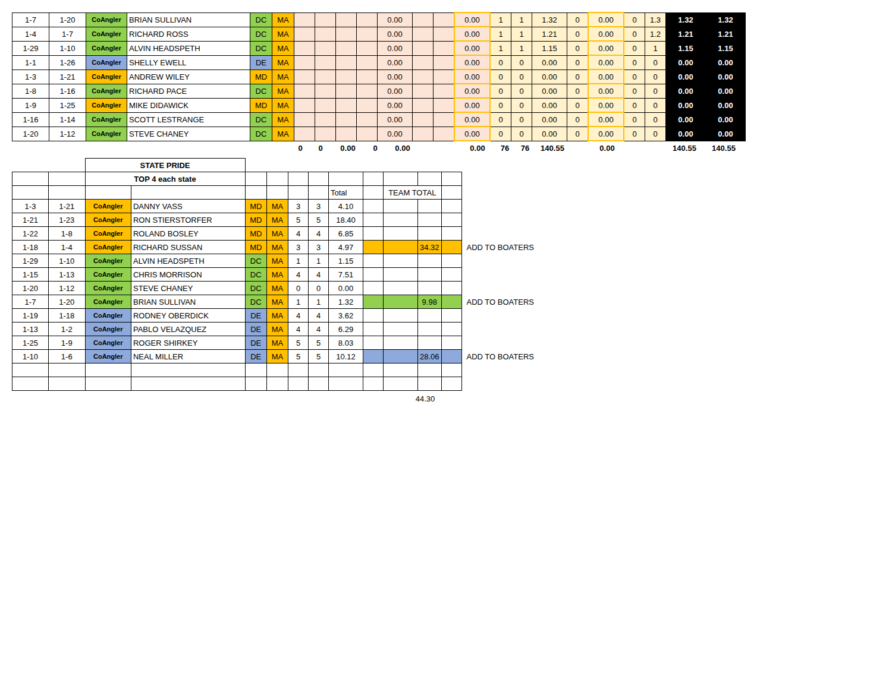| 1-7 | 1-20 | CoAngler | BRIAN SULLIVAN | DC | MA | | | | | 0.00 | | | 0.00 | 1 | 1 | 1.32 | 0 | 0.00 | 0 | 1.3 | 1.32 | 1.32 |
| 1-4 | 1-7 | CoAngler | RICHARD ROSS | DC | MA | | | | | 0.00 | | | 0.00 | 1 | 1 | 1.21 | 0 | 0.00 | 0 | 1.2 | 1.21 | 1.21 |
| 1-29 | 1-10 | CoAngler | ALVIN HEADSPETH | DC | MA | | | | | 0.00 | | | 0.00 | 1 | 1 | 1.15 | 0 | 0.00 | 0 | 1 | 1.15 | 1.15 |
| 1-1 | 1-26 | CoAngler | SHELLY EWELL | DE | MA | | | | | 0.00 | | | 0.00 | 0 | 0 | 0.00 | 0 | 0.00 | 0 | 0 | 0.00 | 0.00 |
| 1-3 | 1-21 | CoAngler | ANDREW WILEY | MD | MA | | | | | 0.00 | | | 0.00 | 0 | 0 | 0.00 | 0 | 0.00 | 0 | 0 | 0.00 | 0.00 |
| 1-8 | 1-16 | CoAngler | RICHARD PACE | DC | MA | | | | | 0.00 | | | 0.00 | 0 | 0 | 0.00 | 0 | 0.00 | 0 | 0 | 0.00 | 0.00 |
| 1-9 | 1-25 | CoAngler | MIKE DIDAWICK | MD | MA | | | | | 0.00 | | | 0.00 | 0 | 0 | 0.00 | 0 | 0.00 | 0 | 0 | 0.00 | 0.00 |
| 1-16 | 1-14 | CoAngler | SCOTT LESTRANGE | DC | MA | | | | | 0.00 | | | 0.00 | 0 | 0 | 0.00 | 0 | 0.00 | 0 | 0 | 0.00 | 0.00 |
| 1-20 | 1-12 | CoAngler | STEVE CHANEY | DC | MA | | | | | 0.00 | | | 0.00 | 0 | 0 | 0.00 | 0 | 0.00 | 0 | 0 | 0.00 | 0.00 |
| | | | | | | 0 | 0 | 0.00 | 0 | 0.00 | | | 0.00 | 76 | 76 | 140.55 | | 0.00 | | | 140.55 | 140.55 |
| | | STATE PRIDE | | | | | | | | | |
| | | TOP 4 each state | | | | | | | | | |
| | | | | | | | | Total | | TEAM TOTAL | |
| 1-3 | 1-21 | CoAngler | DANNY VASS | MD | MA | 3 | 3 | 4.10 | | | | |
| 1-21 | 1-23 | CoAngler | RON STIERSTORFER | MD | MA | 5 | 5 | 18.40 | | | | |
| 1-22 | 1-8 | CoAngler | ROLAND BOSLEY | MD | MA | 4 | 4 | 6.85 | | | | |
| 1-18 | 1-4 | CoAngler | RICHARD SUSSAN | MD | MA | 3 | 3 | 4.97 | | | 34.32 | | ADD TO BOATERS |
| 1-29 | 1-10 | CoAngler | ALVIN HEADSPETH | DC | MA | 1 | 1 | 1.15 | | | | |
| 1-15 | 1-13 | CoAngler | CHRIS MORRISON | DC | MA | 4 | 4 | 7.51 | | | | |
| 1-20 | 1-12 | CoAngler | STEVE CHANEY | DC | MA | 0 | 0 | 0.00 | | | | |
| 1-7 | 1-20 | CoAngler | BRIAN SULLIVAN | DC | MA | 1 | 1 | 1.32 | | | 9.98 | | ADD TO BOATERS |
| 1-19 | 1-18 | CoAngler | RODNEY OBERDICK | DE | MA | 4 | 4 | 3.62 | | | | |
| 1-13 | 1-2 | CoAngler | PABLO VELAZQUEZ | DE | MA | 4 | 4 | 6.29 | | | | |
| 1-25 | 1-9 | CoAngler | ROGER SHIRKEY | DE | MA | 5 | 5 | 8.03 | | | | |
| 1-10 | 1-6 | CoAngler | NEAL MILLER | DE | MA | 5 | 5 | 10.12 | | | 28.06 | | ADD TO BOATERS |
| | | | | | | | | | | | 44.30 | |